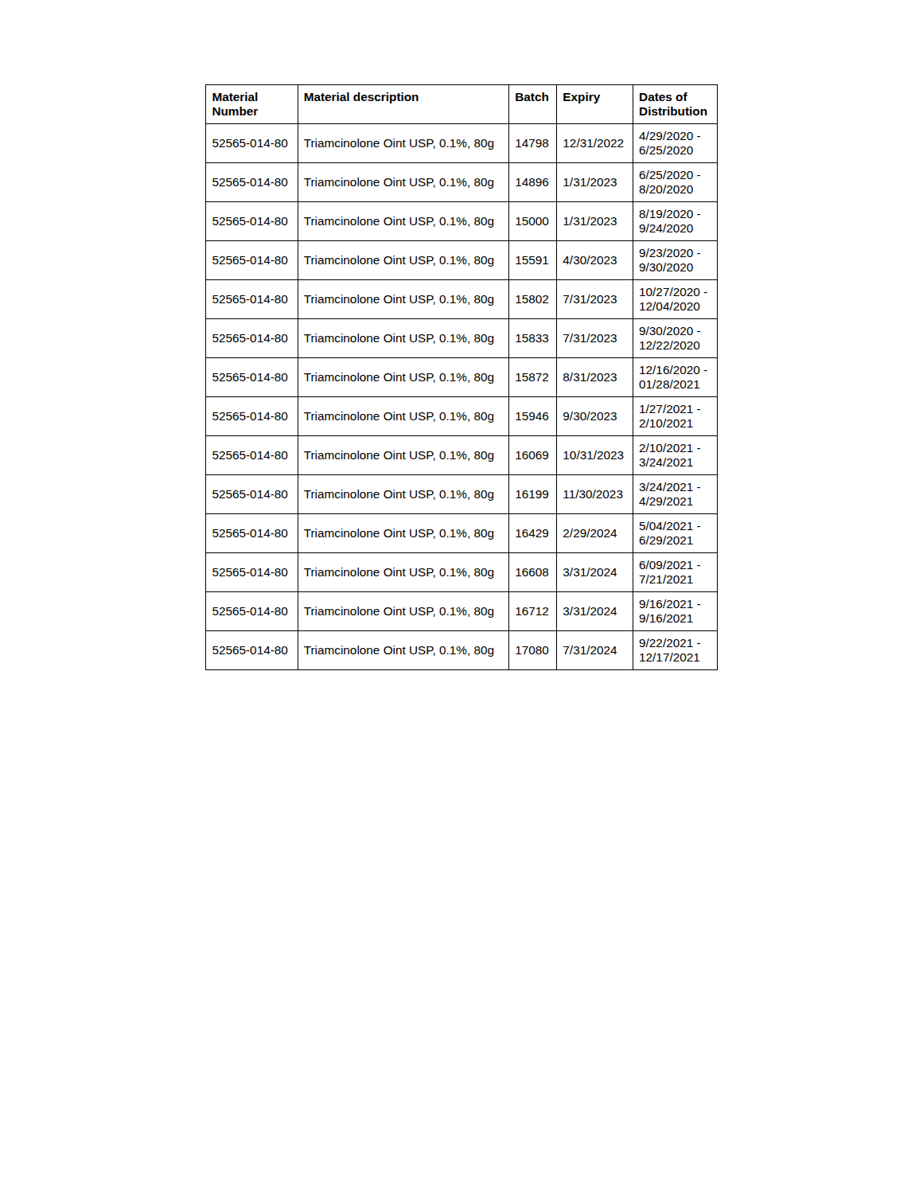| Material Number | Material description | Batch | Expiry | Dates of Distribution |
| --- | --- | --- | --- | --- |
| 52565-014-80 | Triamcinolone Oint USP, 0.1%, 80g | 14798 | 12/31/2022 | 4/29/2020 - 6/25/2020 |
| 52565-014-80 | Triamcinolone Oint USP, 0.1%, 80g | 14896 | 1/31/2023 | 6/25/2020 - 8/20/2020 |
| 52565-014-80 | Triamcinolone Oint USP, 0.1%, 80g | 15000 | 1/31/2023 | 8/19/2020 - 9/24/2020 |
| 52565-014-80 | Triamcinolone Oint USP, 0.1%, 80g | 15591 | 4/30/2023 | 9/23/2020 - 9/30/2020 |
| 52565-014-80 | Triamcinolone Oint USP, 0.1%, 80g | 15802 | 7/31/2023 | 10/27/2020 - 12/04/2020 |
| 52565-014-80 | Triamcinolone Oint USP, 0.1%, 80g | 15833 | 7/31/2023 | 9/30/2020 - 12/22/2020 |
| 52565-014-80 | Triamcinolone Oint USP, 0.1%, 80g | 15872 | 8/31/2023 | 12/16/2020 - 01/28/2021 |
| 52565-014-80 | Triamcinolone Oint USP, 0.1%, 80g | 15946 | 9/30/2023 | 1/27/2021 - 2/10/2021 |
| 52565-014-80 | Triamcinolone Oint USP, 0.1%, 80g | 16069 | 10/31/2023 | 2/10/2021 - 3/24/2021 |
| 52565-014-80 | Triamcinolone Oint USP, 0.1%, 80g | 16199 | 11/30/2023 | 3/24/2021 - 4/29/2021 |
| 52565-014-80 | Triamcinolone Oint USP, 0.1%, 80g | 16429 | 2/29/2024 | 5/04/2021 - 6/29/2021 |
| 52565-014-80 | Triamcinolone Oint USP, 0.1%, 80g | 16608 | 3/31/2024 | 6/09/2021 - 7/21/2021 |
| 52565-014-80 | Triamcinolone Oint USP, 0.1%, 80g | 16712 | 3/31/2024 | 9/16/2021 - 9/16/2021 |
| 52565-014-80 | Triamcinolone Oint USP, 0.1%, 80g | 17080 | 7/31/2024 | 9/22/2021 - 12/17/2021 |